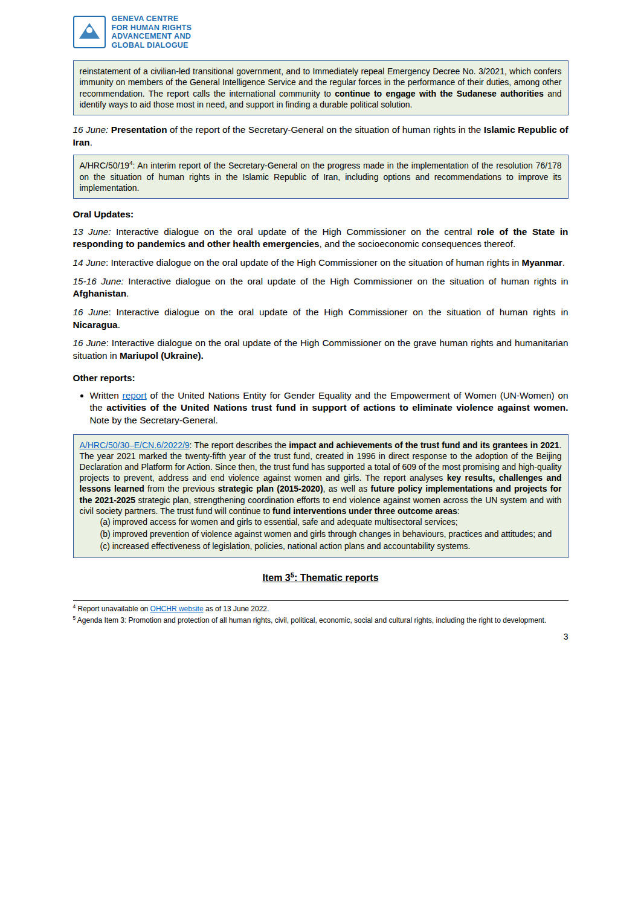Geneva Centre
for Human Rights
Advancement and
Global Dialogue
reinstatement of a civilian-led transitional government, and to Immediately repeal Emergency Decree No. 3/2021, which confers immunity on members of the General Intelligence Service and the regular forces in the performance of their duties, among other recommendation. The report calls the international community to continue to engage with the Sudanese authorities and identify ways to aid those most in need, and support in finding a durable political solution.
16 June: Presentation of the report of the Secretary-General on the situation of human rights in the Islamic Republic of Iran.
A/HRC/50/194: An interim report of the Secretary-General on the progress made in the implementation of the resolution 76/178 on the situation of human rights in the Islamic Republic of Iran, including options and recommendations to improve its implementation.
Oral Updates:
13 June: Interactive dialogue on the oral update of the High Commissioner on the central role of the State in responding to pandemics and other health emergencies, and the socioeconomic consequences thereof.
14 June: Interactive dialogue on the oral update of the High Commissioner on the situation of human rights in Myanmar.
15-16 June: Interactive dialogue on the oral update of the High Commissioner on the situation of human rights in Afghanistan.
16 June: Interactive dialogue on the oral update of the High Commissioner on the situation of human rights in Nicaragua.
16 June: Interactive dialogue on the oral update of the High Commissioner on the grave human rights and humanitarian situation in Mariupol (Ukraine).
Other reports:
Written report of the United Nations Entity for Gender Equality and the Empowerment of Women (UN-Women) on the activities of the United Nations trust fund in support of actions to eliminate violence against women. Note by the Secretary-General.
A/HRC/50/30–E/CN.6/2022/9: The report describes the impact and achievements of the trust fund and its grantees in 2021. The year 2021 marked the twenty-fifth year of the trust fund, created in 1996 in direct response to the adoption of the Beijing Declaration and Platform for Action. Since then, the trust fund has supported a total of 609 of the most promising and high-quality projects to prevent, address and end violence against women and girls. The report analyses key results, challenges and lessons learned from the previous strategic plan (2015-2020), as well as future policy implementations and projects for the 2021-2025 strategic plan, strengthening coordination efforts to end violence against women across the UN system and with civil society partners. The trust fund will continue to fund interventions under three outcome areas:
(a) improved access for women and girls to essential, safe and adequate multisectoral services;
(b) improved prevention of violence against women and girls through changes in behaviours, practices and attitudes; and
(c) increased effectiveness of legislation, policies, national action plans and accountability systems.
Item 35: Thematic reports
4 Report unavailable on OHCHR website as of 13 June 2022.
5 Agenda Item 3: Promotion and protection of all human rights, civil, political, economic, social and cultural rights, including the right to development.
3